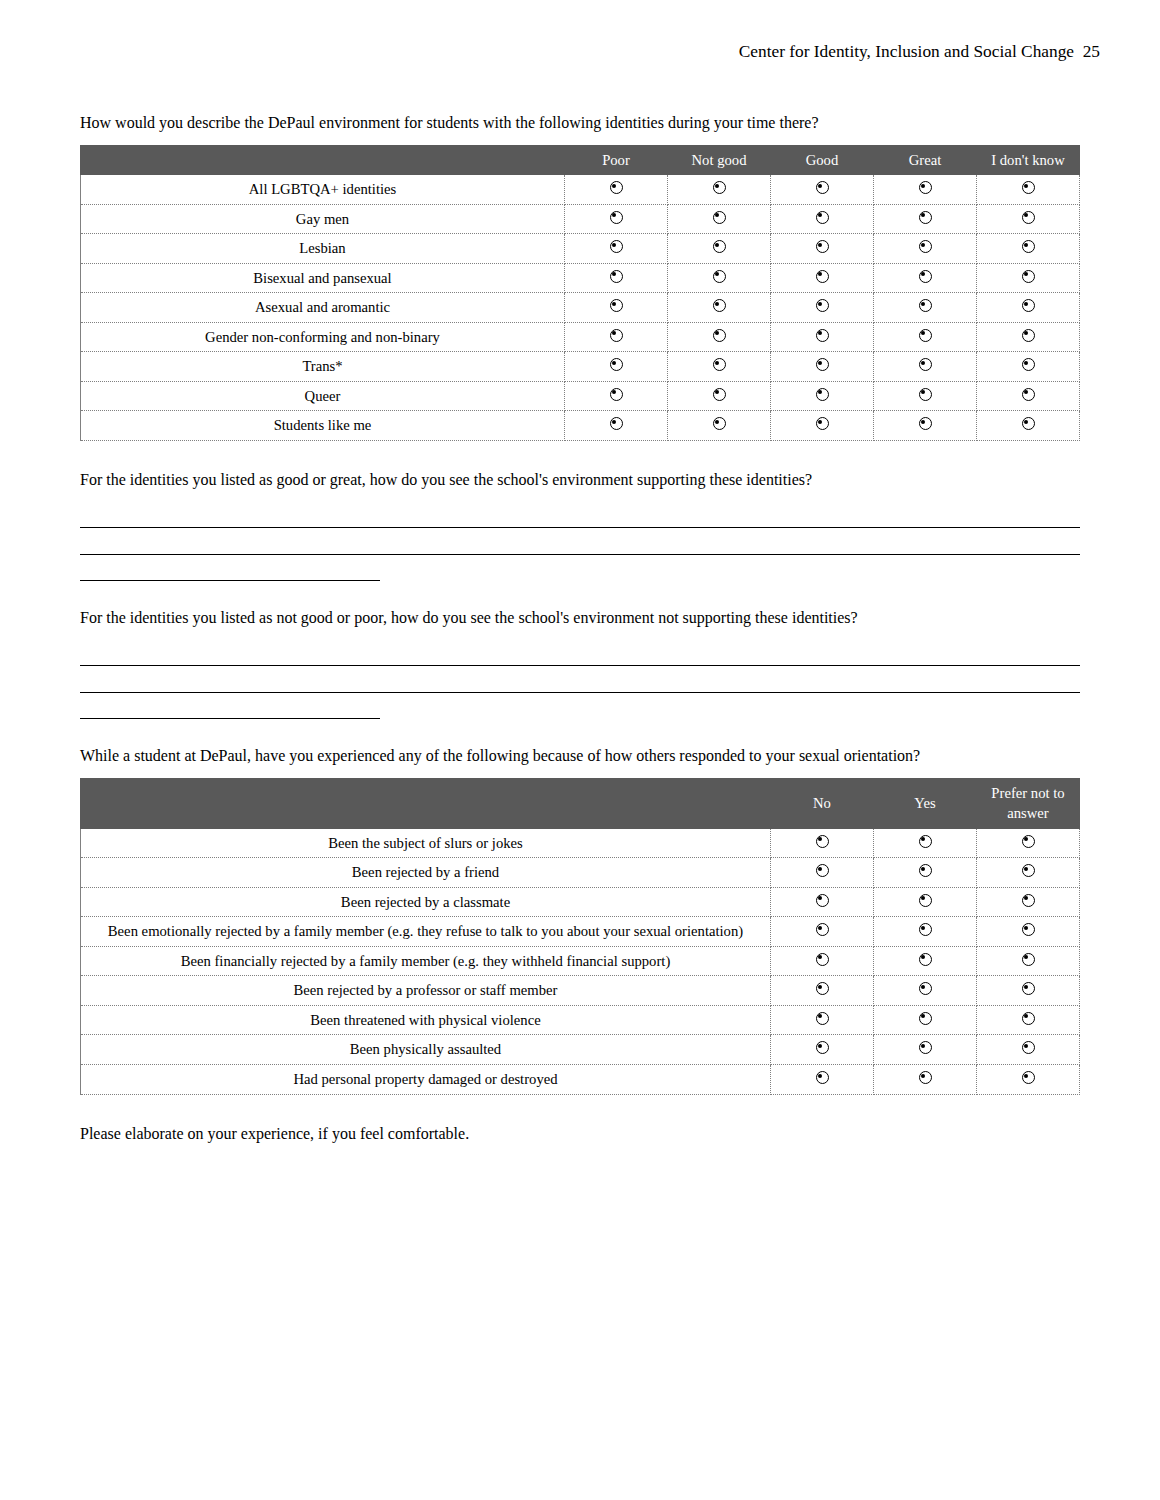Center for Identity, Inclusion and Social Change 25
How would you describe the DePaul environment for students with the following identities during your time there?
| | Poor | Not good | Good | Great | I don't know |
| --- | --- | --- | --- | --- | --- |
| All LGBTQA+ identities | | | | | |
| Gay men | | | | | |
| Lesbian | | | | | |
| Bisexual and pansexual | | | | | |
| Asexual and aromantic | | | | | |
| Gender non-conforming and non-binary | | | | | |
| Trans* | | | | | |
| Queer | | | | | |
| Students like me | | | | | |
For the identities you listed as good or great, how do you see the school's environment supporting these identities?
For the identities you listed as not good or poor, how do you see the school's environment not supporting these identities?
While a student at DePaul, have you experienced any of the following because of how others responded to your sexual orientation?
| | No | Yes | Prefer not to answer |
| --- | --- | --- | --- |
| Been the subject of slurs or jokes | | | |
| Been rejected by a friend | | | |
| Been rejected by a classmate | | | |
| Been emotionally rejected by a family member (e.g. they refuse to talk to you about your sexual orientation) | | | |
| Been financially rejected by a family member (e.g. they withheld financial support) | | | |
| Been rejected by a professor or staff member | | | |
| Been threatened with physical violence | | | |
| Been physically assaulted | | | |
| Had personal property damaged or destroyed | | | |
Please elaborate on your experience, if you feel comfortable.